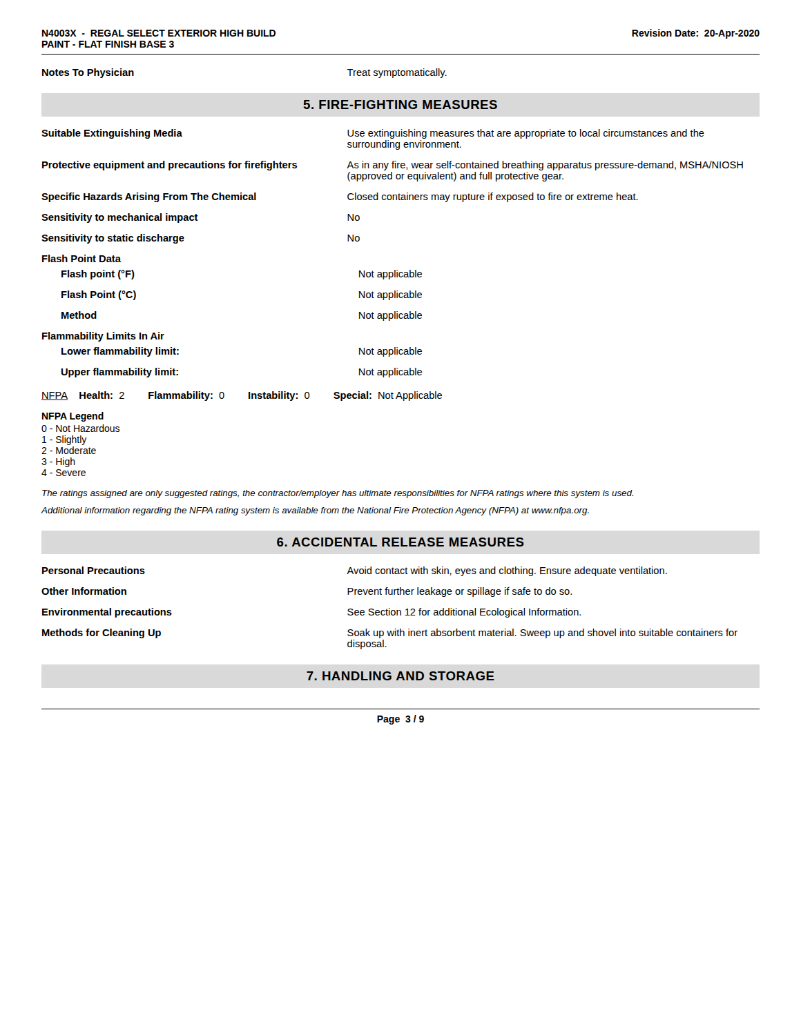N4003X - REGAL SELECT EXTERIOR HIGH BUILD
PAINT - FLAT FINISH BASE 3
Revision Date: 20-Apr-2020
Notes To Physician
Treat symptomatically.
5. FIRE-FIGHTING MEASURES
Suitable Extinguishing Media
Use extinguishing measures that are appropriate to local circumstances and the surrounding environment.
Protective equipment and precautions for firefighters
As in any fire, wear self-contained breathing apparatus pressure-demand, MSHA/NIOSH (approved or equivalent) and full protective gear.
Specific Hazards Arising From The Chemical
Closed containers may rupture if exposed to fire or extreme heat.
Sensitivity to mechanical impact
No
Sensitivity to static discharge
No
Flash Point Data
Flash point (°F)
Not applicable
Flash Point (°C)
Not applicable
Method
Not applicable
Flammability Limits In Air
Lower flammability limit:
Not applicable
Upper flammability limit:
Not applicable
NFPA Health: 2
Flammability: 0
Instability: 0
Special: Not Applicable
NFPA Legend
0 - Not Hazardous
1 - Slightly
2 - Moderate
3 - High
4 - Severe
The ratings assigned are only suggested ratings, the contractor/employer has ultimate responsibilities for NFPA ratings where this system is used.
Additional information regarding the NFPA rating system is available from the National Fire Protection Agency (NFPA) at www.nfpa.org.
6. ACCIDENTAL RELEASE MEASURES
Personal Precautions
Avoid contact with skin, eyes and clothing. Ensure adequate ventilation.
Other Information
Prevent further leakage or spillage if safe to do so.
Environmental precautions
See Section 12 for additional Ecological Information.
Methods for Cleaning Up
Soak up with inert absorbent material. Sweep up and shovel into suitable containers for disposal.
7. HANDLING AND STORAGE
Page 3 / 9